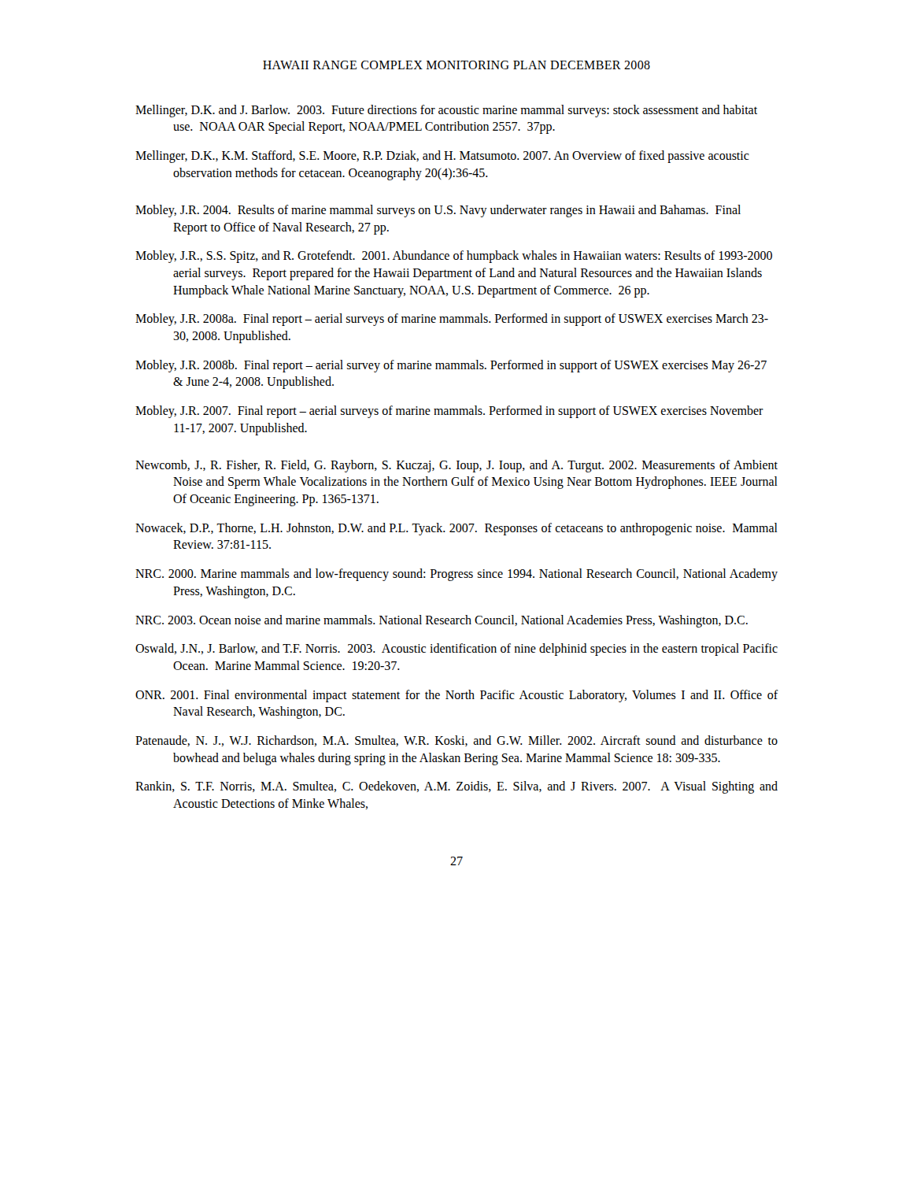HAWAII RANGE COMPLEX MONITORING PLAN DECEMBER 2008
Mellinger, D.K. and J. Barlow. 2003. Future directions for acoustic marine mammal surveys: stock assessment and habitat use. NOAA OAR Special Report, NOAA/PMEL Contribution 2557. 37pp.
Mellinger, D.K., K.M. Stafford, S.E. Moore, R.P. Dziak, and H. Matsumoto. 2007. An Overview of fixed passive acoustic observation methods for cetacean. Oceanography 20(4):36-45.
Mobley, J.R. 2004. Results of marine mammal surveys on U.S. Navy underwater ranges in Hawaii and Bahamas. Final Report to Office of Naval Research, 27 pp.
Mobley, J.R., S.S. Spitz, and R. Grotefendt. 2001. Abundance of humpback whales in Hawaiian waters: Results of 1993-2000 aerial surveys. Report prepared for the Hawaii Department of Land and Natural Resources and the Hawaiian Islands Humpback Whale National Marine Sanctuary, NOAA, U.S. Department of Commerce. 26 pp.
Mobley, J.R. 2008a. Final report – aerial surveys of marine mammals. Performed in support of USWEX exercises March 23-30, 2008. Unpublished.
Mobley, J.R. 2008b. Final report – aerial survey of marine mammals. Performed in support of USWEX exercises May 26-27 & June 2-4, 2008. Unpublished.
Mobley, J.R. 2007. Final report – aerial surveys of marine mammals. Performed in support of USWEX exercises November 11-17, 2007. Unpublished.
Newcomb, J., R. Fisher, R. Field, G. Rayborn, S. Kuczaj, G. Ioup, J. Ioup, and A. Turgut. 2002. Measurements of Ambient Noise and Sperm Whale Vocalizations in the Northern Gulf of Mexico Using Near Bottom Hydrophones. IEEE Journal Of Oceanic Engineering. Pp. 1365-1371.
Nowacek, D.P., Thorne, L.H. Johnston, D.W. and P.L. Tyack. 2007. Responses of cetaceans to anthropogenic noise. Mammal Review. 37:81-115.
NRC. 2000. Marine mammals and low-frequency sound: Progress since 1994. National Research Council, National Academy Press, Washington, D.C.
NRC. 2003. Ocean noise and marine mammals. National Research Council, National Academies Press, Washington, D.C.
Oswald, J.N., J. Barlow, and T.F. Norris. 2003. Acoustic identification of nine delphinid species in the eastern tropical Pacific Ocean. Marine Mammal Science. 19:20-37.
ONR. 2001. Final environmental impact statement for the North Pacific Acoustic Laboratory, Volumes I and II. Office of Naval Research, Washington, DC.
Patenaude, N. J., W.J. Richardson, M.A. Smultea, W.R. Koski, and G.W. Miller. 2002. Aircraft sound and disturbance to bowhead and beluga whales during spring in the Alaskan Bering Sea. Marine Mammal Science 18: 309-335.
Rankin, S. T.F. Norris, M.A. Smultea, C. Oedekoven, A.M. Zoidis, E. Silva, and J Rivers. 2007. A Visual Sighting and Acoustic Detections of Minke Whales,
27